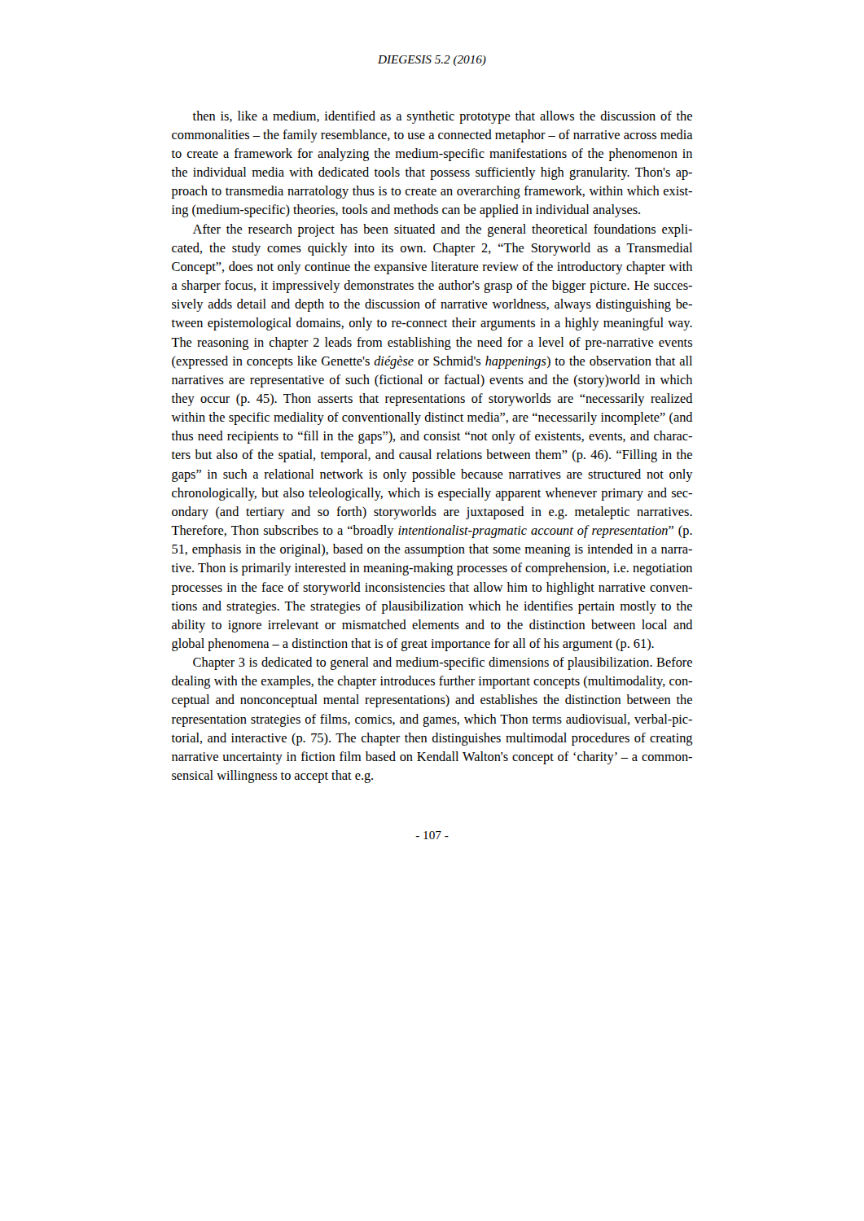DIEGESIS 5.2 (2016)
then is, like a medium, identified as a synthetic prototype that allows the discussion of the commonalities – the family resemblance, to use a connected metaphor – of narrative across media to create a framework for analyzing the medium-specific manifestations of the phenomenon in the individual media with dedicated tools that possess sufficiently high granularity. Thon's approach to transmedia narratology thus is to create an overarching framework, within which existing (medium-specific) theories, tools and methods can be applied in individual analyses.
After the research project has been situated and the general theoretical foundations explicated, the study comes quickly into its own. Chapter 2, “The Storyworld as a Transmedial Concept”, does not only continue the expansive literature review of the introductory chapter with a sharper focus, it impressively demonstrates the author's grasp of the bigger picture. He successively adds detail and depth to the discussion of narrative worldness, always distinguishing between epistemological domains, only to re-connect their arguments in a highly meaningful way. The reasoning in chapter 2 leads from establishing the need for a level of pre-narrative events (expressed in concepts like Genette's diégèse or Schmid's happenings) to the observation that all narratives are representative of such (fictional or factual) events and the (story)world in which they occur (p. 45). Thon asserts that representations of storyworlds are “necessarily realized within the specific mediality of conventionally distinct media”, are “necessarily incomplete” (and thus need recipients to “fill in the gaps”), and consist “not only of existents, events, and characters but also of the spatial, temporal, and causal relations between them” (p. 46). “Filling in the gaps” in such a relational network is only possible because narratives are structured not only chronologically, but also teleologically, which is especially apparent whenever primary and secondary (and tertiary and so forth) storyworlds are juxtaposed in e.g. metaleptic narratives. Therefore, Thon subscribes to a “broadly intentionalist-pragmatic account of representation” (p. 51, emphasis in the original), based on the assumption that some meaning is intended in a narrative. Thon is primarily interested in meaning-making processes of comprehension, i.e. negotiation processes in the face of storyworld inconsistencies that allow him to highlight narrative conventions and strategies. The strategies of plausibilization which he identifies pertain mostly to the ability to ignore irrelevant or mismatched elements and to the distinction between local and global phenomena – a distinction that is of great importance for all of his argument (p. 61).
Chapter 3 is dedicated to general and medium-specific dimensions of plausibilization. Before dealing with the examples, the chapter introduces further important concepts (multimodality, conceptual and nonconceptual mental representations) and establishes the distinction between the representation strategies of films, comics, and games, which Thon terms audiovisual, verbal-pictorial, and interactive (p. 75). The chapter then distinguishes multimodal procedures of creating narrative uncertainty in fiction film based on Kendall Walton's concept of ‘charity’ – a commonsensical willingness to accept that e.g.
- 107 -